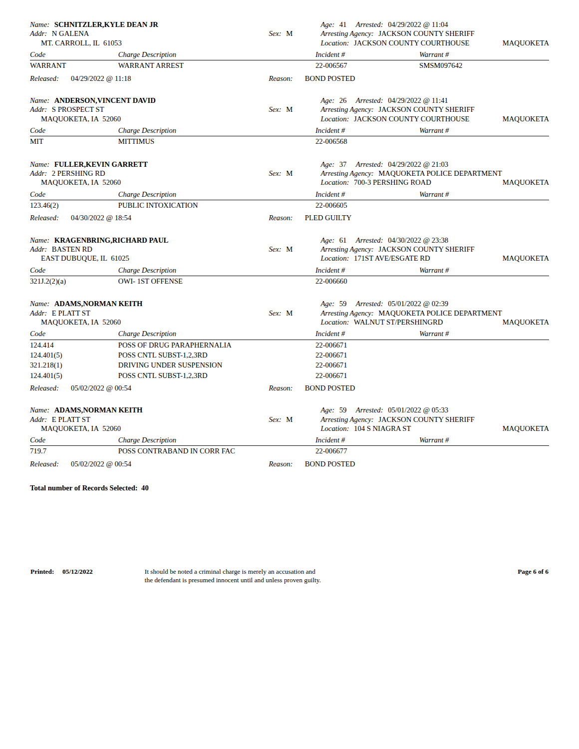| Name: SCHNITZLER,KYLE DEAN JR | | Age: 41 Arrested: 04/29/2022 @ 11:04 |
| Addr: N GALENA | Sex: M | Arresting Agency: JACKSON COUNTY SHERIFF |
| MT. CARROLL, IL 61053 | | Location: JACKSON COUNTY COURTHOUSE MAQUOKETA |
| Code | Charge Description | Incident # | Warrant # |
| --- | --- | --- | --- |
| WARRANT | WARRANT ARREST | 22-006567 | SMSM097642 |
| Released: 04/29/2022 @ 11:18 | Reason: BOND POSTED |
| Name: ANDERSON,VINCENT DAVID | | Age: 26 Arrested: 04/29/2022 @ 11:41 |
| Addr: S PROSPECT ST | Sex: M | Arresting Agency: JACKSON COUNTY SHERIFF |
| MAQUOKETA, IA 52060 | | Location: JACKSON COUNTY COURTHOUSE MAQUOKETA |
| Code | Charge Description | Incident # | Warrant # |
| --- | --- | --- | --- |
| MIT | MITTIMUS | 22-006568 | |
| Name: FULLER,KEVIN GARRETT | | Age: 37 Arrested: 04/29/2022 @ 21:03 |
| Addr: 2 PERSHING RD | Sex: M | Arresting Agency: MAQUOKETA POLICE DEPARTMENT |
| MAQUOKETA, IA 52060 | | Location: 700-3 PERSHING ROAD MAQUOKETA |
| Code | Charge Description | Incident # | Warrant # |
| --- | --- | --- | --- |
| 123.46(2) | PUBLIC INTOXICATION | 22-006605 | |
| Released: 04/30/2022 @ 18:54 | Reason: PLED GUILTY |
| Name: KRAGENBRING,RICHARD PAUL | | Age: 61 Arrested: 04/30/2022 @ 23:38 |
| Addr: BASTEN RD | Sex: M | Arresting Agency: JACKSON COUNTY SHERIFF |
| EAST DUBUQUE, IL 61025 | | Location: 171ST AVE/ESGATE RD MAQUOKETA |
| Code | Charge Description | Incident # | Warrant # |
| --- | --- | --- | --- |
| 321J.2(2)(a) | OWI- 1ST OFFENSE | 22-006660 | |
| Name: ADAMS,NORMAN KEITH | | Age: 59 Arrested: 05/01/2022 @ 02:39 |
| Addr: E PLATT ST | Sex: M | Arresting Agency: MAQUOKETA POLICE DEPARTMENT |
| MAQUOKETA, IA 52060 | | Location: WALNUT ST/PERSHINGRD MAQUOKETA |
| Code | Charge Description | Incident # | Warrant # |
| --- | --- | --- | --- |
| 124.414 | POSS OF DRUG PARAPHERNALIA | 22-006671 | |
| 124.401(5) | POSS CNTL SUBST-1,2,3RD | 22-006671 | |
| 321.218(1) | DRIVING UNDER SUSPENSION | 22-006671 | |
| 124.401(5) | POSS CNTL SUBST-1,2,3RD | 22-006671 | |
| Released: 05/02/2022 @ 00:54 | Reason: BOND POSTED |
| Name: ADAMS,NORMAN KEITH | | Age: 59 Arrested: 05/01/2022 @ 05:33 |
| Addr: E PLATT ST | Sex: M | Arresting Agency: JACKSON COUNTY SHERIFF |
| MAQUOKETA, IA 52060 | | Location: 104 S NIAGRA ST MAQUOKETA |
| Code | Charge Description | Incident # | Warrant # |
| --- | --- | --- | --- |
| 719.7 | POSS CONTRABAND IN CORR FAC | 22-006677 | |
| Released: 05/02/2022 @ 00:54 | Reason: BOND POSTED |
Total number of Records Selected: 40
| Printed: 05/12/2022 | It should be noted a criminal charge is merely an accusation and the defendant is presumed innocent until and unless proven guilty. | Page 6 of 6 |